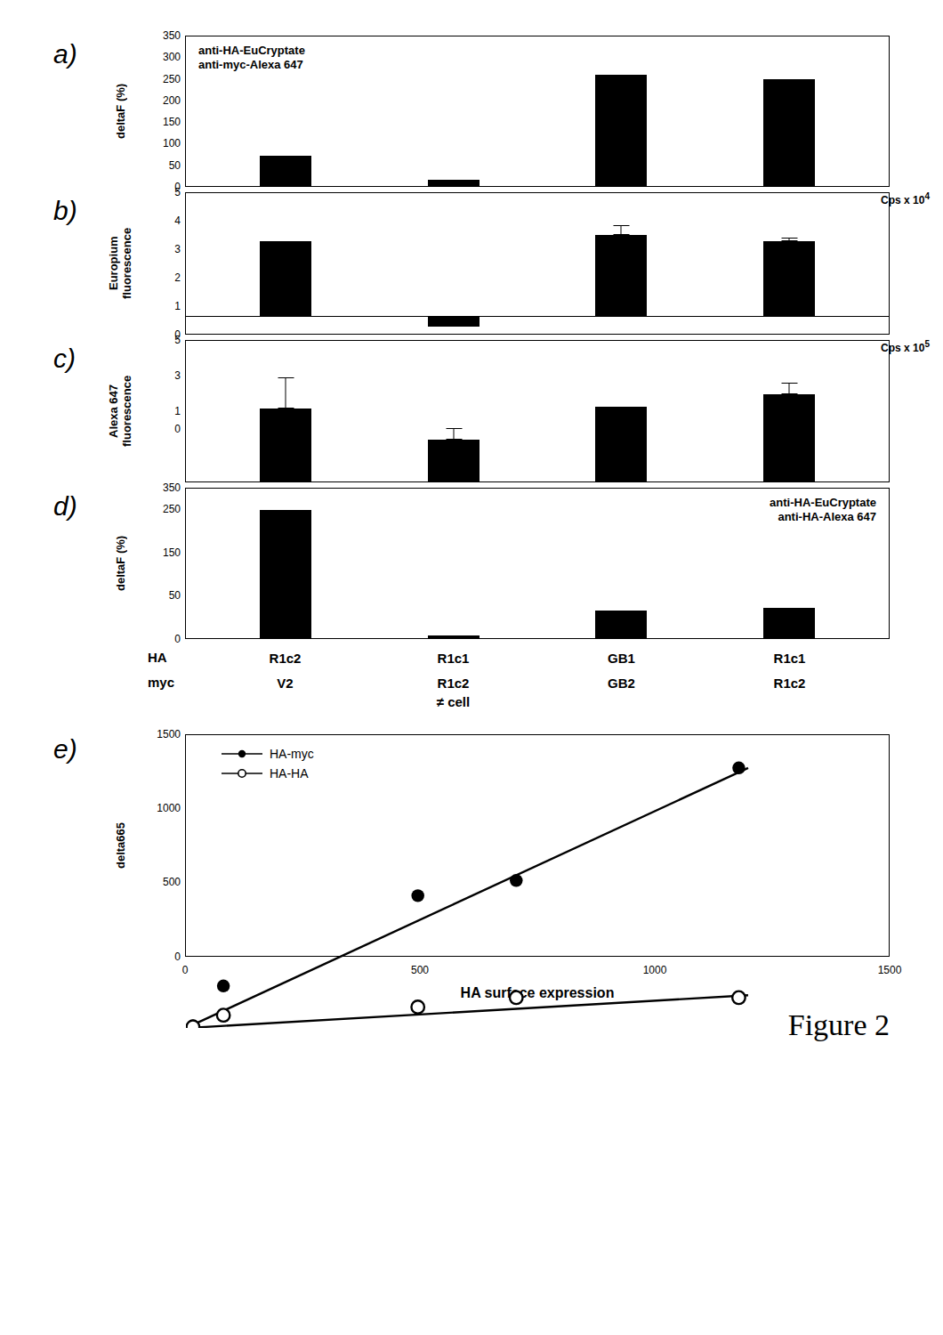a)
deltaF (%)
350 300 250 200 150 100 50 0
anti-HA-EuCryptate
anti-myc-Alexa 647
b)
Europium
fluorescence
5 4 3 2 1 0
Cps x 104
c)
Alexa 647
fluorescence
5 3 1 0
Cps x 105
d)
deltaF (%)
350 250 150 50 0
anti-HA-EuCryptate
anti-HA-Alexa 647
HA
R1c2
R1c1
GB1
R1c1
myc
V2
R1c2
≠ cell
GB2
R1c2
e)
delta665
1500 1000 500 0
HA-myc
HA-HA
0 500 1000 1500
HA surface expression
Figure 2